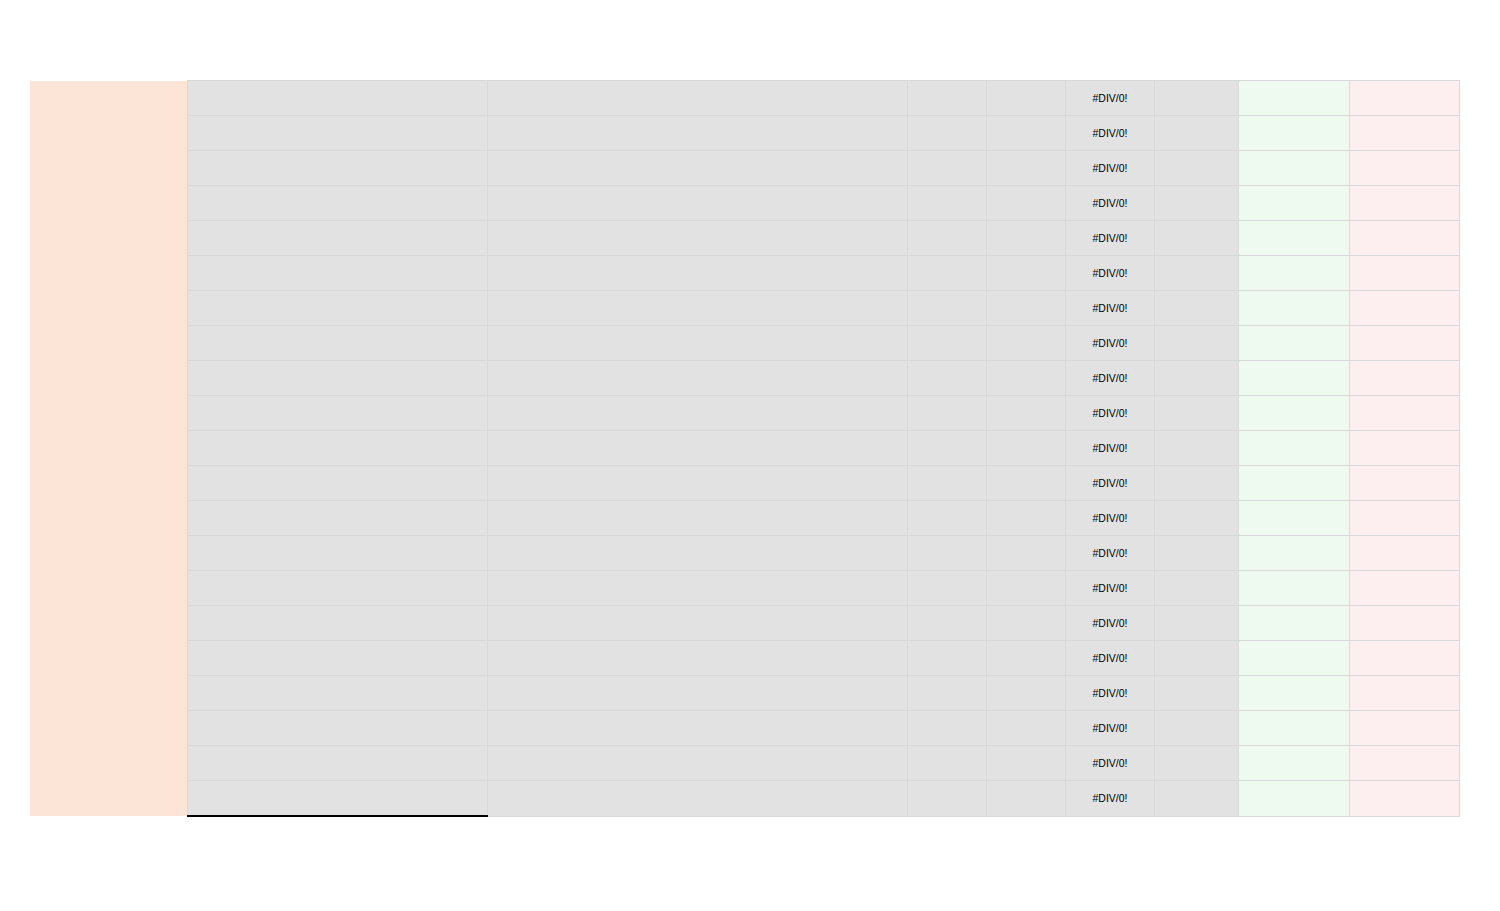| | | | | | #DIV/0! | | | |
| | | | | | #DIV/0! | | | |
| | | | | | #DIV/0! | | | |
| | | | | | #DIV/0! | | | |
| | | | | | #DIV/0! | | | |
| | | | | | #DIV/0! | | | |
| | | | | | #DIV/0! | | | |
| | | | | | #DIV/0! | | | |
| | | | | | #DIV/0! | | | |
| | | | | | #DIV/0! | | | |
| | | | | | #DIV/0! | | | |
| | | | | | #DIV/0! | | | |
| | | | | | #DIV/0! | | | |
| | | | | | #DIV/0! | | | |
| | | | | | #DIV/0! | | | |
| | | | | | #DIV/0! | | | |
| | | | | | #DIV/0! | | | |
| | | | | | #DIV/0! | | | |
| | | | | | #DIV/0! | | | |
| | | | | | #DIV/0! | | | |
| | | | | | #DIV/0! | | | |